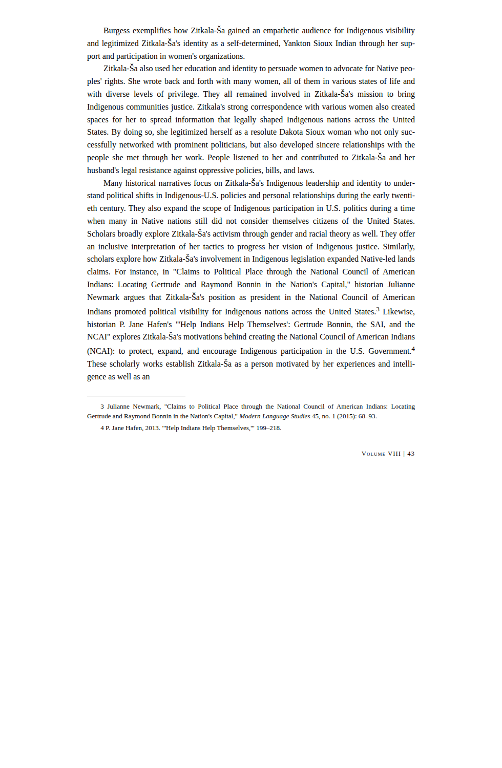Burgess exemplifies how Zitkala-Ša gained an empathetic audience for Indigenous visibility and legitimized Zitkala-Ša's identity as a self-determined, Yankton Sioux Indian through her support and participation in women's organizations.
Zitkala-Ša also used her education and identity to persuade women to advocate for Native peoples' rights. She wrote back and forth with many women, all of them in various states of life and with diverse levels of privilege. They all remained involved in Zitkala-Ša's mission to bring Indigenous communities justice. Zitkala's strong correspondence with various women also created spaces for her to spread information that legally shaped Indigenous nations across the United States. By doing so, she legitimized herself as a resolute Dakota Sioux woman who not only successfully networked with prominent politicians, but also developed sincere relationships with the people she met through her work. People listened to her and contributed to Zitkala-Ša and her husband's legal resistance against oppressive policies, bills, and laws.
Many historical narratives focus on Zitkala-Ša's Indigenous leadership and identity to understand political shifts in Indigenous-U.S. policies and personal relationships during the early twentieth century. They also expand the scope of Indigenous participation in U.S. politics during a time when many in Native nations still did not consider themselves citizens of the United States. Scholars broadly explore Zitkala-Ša's activism through gender and racial theory as well. They offer an inclusive interpretation of her tactics to progress her vision of Indigenous justice. Similarly, scholars explore how Zitkala-Ša's involvement in Indigenous legislation expanded Native-led lands claims. For instance, in "Claims to Political Place through the National Council of American Indians: Locating Gertrude and Raymond Bonnin in the Nation's Capital," historian Julianne Newmark argues that Zitkala-Ša's position as president in the National Council of American Indians promoted political visibility for Indigenous nations across the United States.3 Likewise, historian P. Jane Hafen's "'Help Indians Help Themselves': Gertrude Bonnin, the SAI, and the NCAI" explores Zitkala-Ša's motivations behind creating the National Council of American Indians (NCAI): to protect, expand, and encourage Indigenous participation in the U.S. Government.4 These scholarly works establish Zitkala-Ša as a person motivated by her experiences and intelligence as well as an
3 Julianne Newmark, "Claims to Political Place through the National Council of American Indians: Locating Gertrude and Raymond Bonnin in the Nation's Capital," Modern Language Studies 45, no. 1 (2015): 68–93.
4 P. Jane Hafen, 2013. "'Help Indians Help Themselves,'" 199–218.
Volume VIII | 43